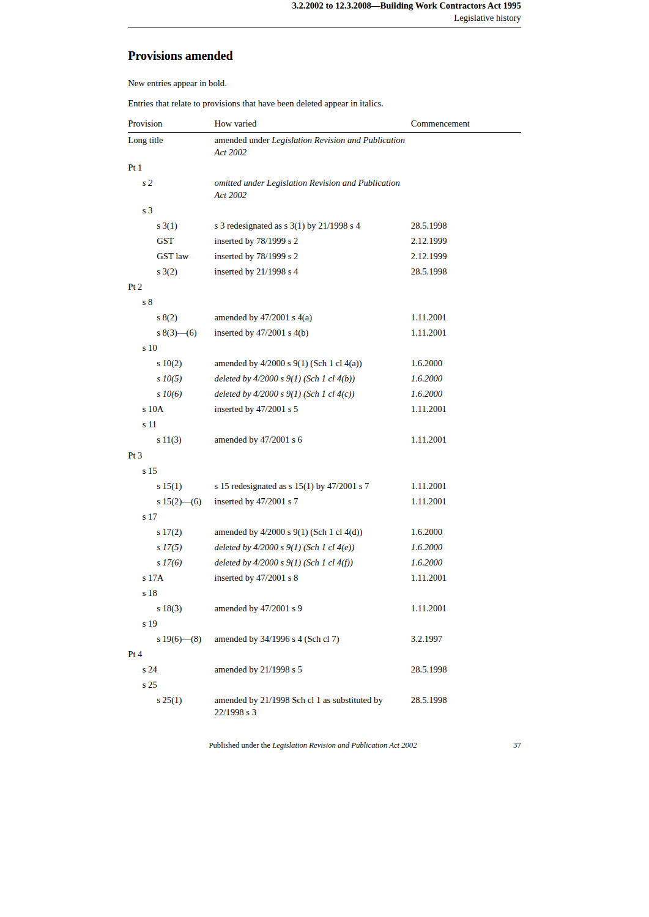3.2.2002 to 12.3.2008—Building Work Contractors Act 1995
Legislative history
Provisions amended
New entries appear in bold.
Entries that relate to provisions that have been deleted appear in italics.
| Provision | How varied | Commencement |
| --- | --- | --- |
| Long title | amended under Legislation Revision and Publication Act 2002 | |
| Pt 1 | | |
| s 2 | omitted under Legislation Revision and Publication Act 2002 | |
| s 3 | | |
| s 3(1) | s 3 redesignated as s 3(1) by 21/1998 s 4 | 28.5.1998 |
| GST | inserted by 78/1999 s 2 | 2.12.1999 |
| GST law | inserted by 78/1999 s 2 | 2.12.1999 |
| s 3(2) | inserted by 21/1998 s 4 | 28.5.1998 |
| Pt 2 | | |
| s 8 | | |
| s 8(2) | amended by 47/2001 s 4(a) | 1.11.2001 |
| s 8(3)—(6) | inserted by 47/2001 s 4(b) | 1.11.2001 |
| s 10 | | |
| s 10(2) | amended by 4/2000 s 9(1) (Sch 1 cl 4(a)) | 1.6.2000 |
| s 10(5) | deleted by 4/2000 s 9(1) (Sch 1 cl 4(b)) | 1.6.2000 |
| s 10(6) | deleted by 4/2000 s 9(1) (Sch 1 cl 4(c)) | 1.6.2000 |
| s 10A | inserted by 47/2001 s 5 | 1.11.2001 |
| s 11 | | |
| s 11(3) | amended by 47/2001 s 6 | 1.11.2001 |
| Pt 3 | | |
| s 15 | | |
| s 15(1) | s 15 redesignated as s 15(1) by 47/2001 s 7 | 1.11.2001 |
| s 15(2)—(6) | inserted by 47/2001 s 7 | 1.11.2001 |
| s 17 | | |
| s 17(2) | amended by 4/2000 s 9(1) (Sch 1 cl 4(d)) | 1.6.2000 |
| s 17(5) | deleted by 4/2000 s 9(1) (Sch 1 cl 4(e)) | 1.6.2000 |
| s 17(6) | deleted by 4/2000 s 9(1) (Sch 1 cl 4(f)) | 1.6.2000 |
| s 17A | inserted by 47/2001 s 8 | 1.11.2001 |
| s 18 | | |
| s 18(3) | amended by 47/2001 s 9 | 1.11.2001 |
| s 19 | | |
| s 19(6)—(8) | amended by 34/1996 s 4 (Sch cl 7) | 3.2.1997 |
| Pt 4 | | |
| s 24 | amended by 21/1998 s 5 | 28.5.1998 |
| s 25 | | |
| s 25(1) | amended by 21/1998 Sch cl 1 as substituted by 22/1998 s 3 | 28.5.1998 |
Published under the Legislation Revision and Publication Act 2002
37